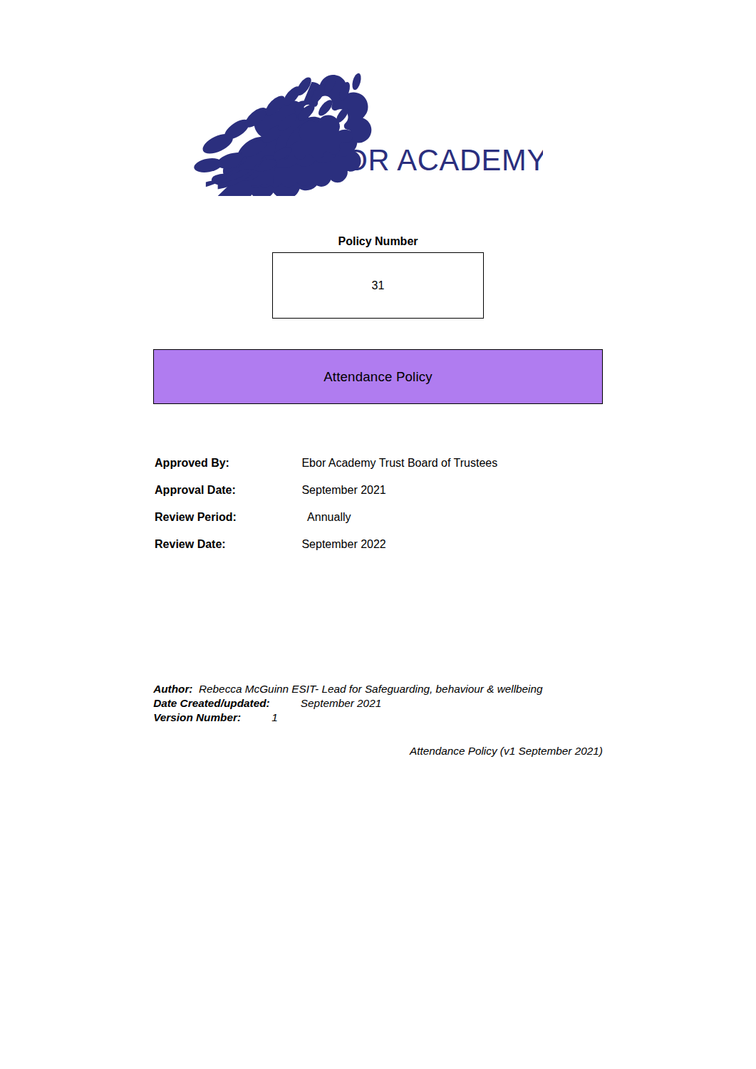EBOR ACADEMY TRUST
Policy Number
31
Attendance Policy
| Approved By: | Ebor Academy Trust Board of Trustees |
| Approval Date: | September 2021 |
| Review Period: | Annually |
| Review Date: | September 2022 |
Author: Rebecca McGuinn ESIT- Lead for Safeguarding, behaviour & wellbeing
Date Created/updated: September 2021
Version Number: 1
Attendance Policy (v1 September 2021)